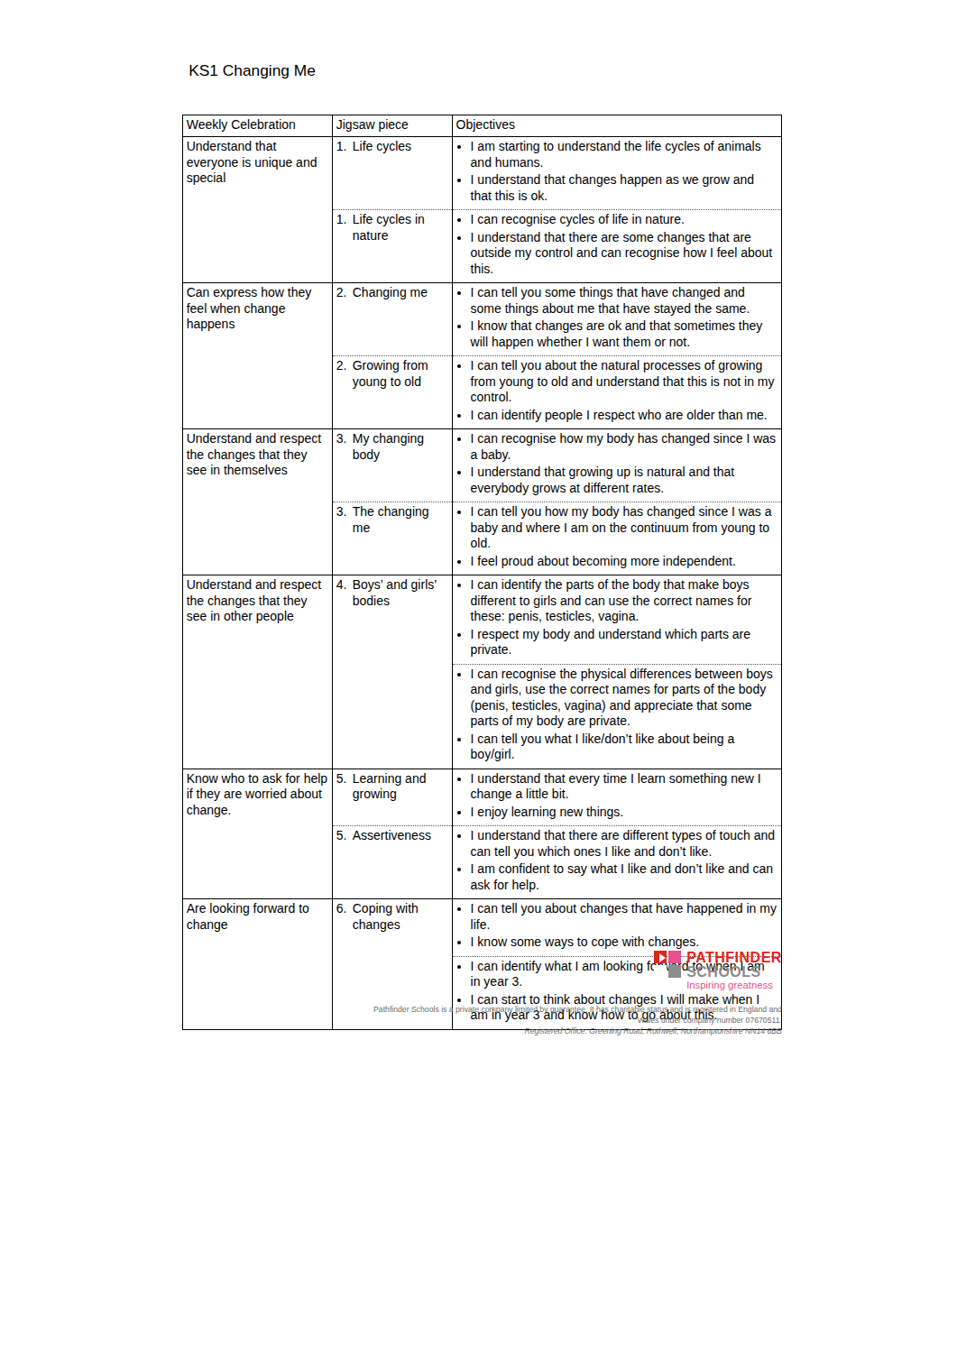KS1 Changing Me
| Weekly Celebration | Jigsaw piece | Objectives |
| --- | --- | --- |
| Understand that everyone is unique and special | 1. Life cycles | I am starting to understand the life cycles of animals and humans. I understand that changes happen as we grow and that this is ok. |
| 1. Life cycles in nature | I can recognise cycles of life in nature. I understand that there are some changes that are outside my control and can recognise how I feel about this. |
| Can express how they feel when change happens | 2. Changing me | I can tell you some things that have changed and some things about me that have stayed the same. I know that changes are ok and that sometimes they will happen whether I want them or not. |
| 2. Growing from young to old | I can tell you about the natural processes of growing from young to old and understand that this is not in my control. I can identify people I respect who are older than me. |
| Understand and respect the changes that they see in themselves | 3. My changing body | I can recognise how my body has changed since I was a baby. I understand that growing up is natural and that everybody grows at different rates. |
| 3. The changing me | I can tell you how my body has changed since I was a baby and where I am on the continuum from young to old. I feel proud about becoming more independent. |
| Understand and respect the changes that they see in other people | 4. Boys’ and girls’ bodies | I can identify the parts of the body that make boys different to girls and can use the correct names for these: penis, testicles, vagina. I respect my body and understand which parts are private. |
| I can recognise the physical differences between boys and girls, use the correct names for parts of the body (penis, testicles, vagina) and appreciate that some parts of my body are private. I can tell you what I like/don’t like about being a boy/girl. |
| Know who to ask for help if they are worried about change. | 5. Learning and growing | I understand that every time I learn something new I change a little bit. I enjoy learning new things. |
| 5. Assertiveness | I understand that there are different types of touch and can tell you which ones I like and don’t like. I am confident to say what I like and don’t like and can ask for help. |
| Are looking forward to change | 6. Coping with changes | I can tell you about changes that have happened in my life. I know some ways to cope with changes. |
| I can identify what I am looking forward to when I am in year 3. I can start to think about changes I will make when I am in year 3 and know how to go about this. |
PATHFINDER
SCHOOLS
Inspiring greatness
Pathfinder Schools is a private company limited by guarantee. It has charitable status and is registered in England and Wales under company number 07670511.
Registered Office: Greening Road, Rothwell, Northamptonshire NN14 6BB